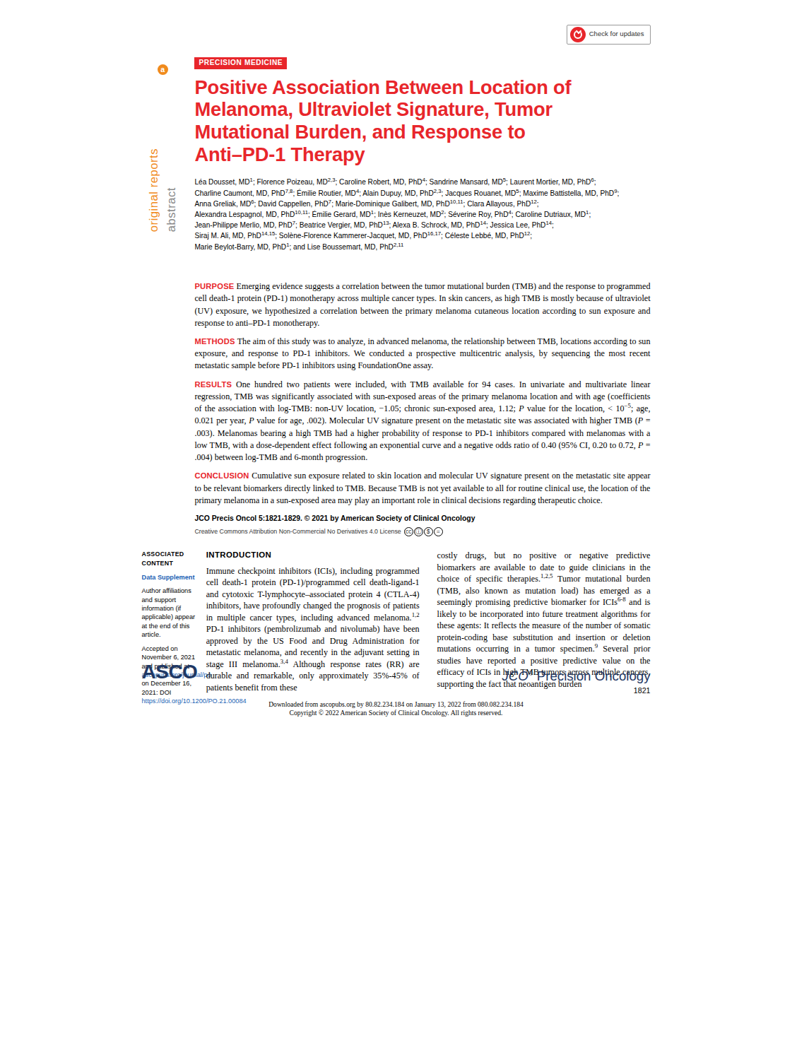Check for updates
a
original reports
abstract
PRECISION MEDICINE
Positive Association Between Location of
Melanoma, Ultraviolet Signature, Tumor
Mutational Burden, and Response to
Anti–PD-1 Therapy
Léa Dousset, MD1; Florence Poizeau, MD2,3; Caroline Robert, MD, PhD4; Sandrine Mansard, MD5; Laurent Mortier, MD, PhD6;
Charline Caumont, MD, PhD7,8; Émilie Routier, MD4; Alain Dupuy, MD, PhD2,3; Jacques Rouanet, MD5; Maxime Battistella, MD, PhD9;
Anna Greliak, MD6; David Cappellen, PhD7; Marie-Dominique Galibert, MD, PhD10,11; Clara Allayous, PhD12;
Alexandra Lespagnol, MD, PhD10,11; Émilie Gerard, MD1; Inès Kerneuzet, MD2; Séverine Roy, PhD4; Caroline Dutriaux, MD1;
Jean-Philippe Merlio, MD, PhD7; Beatrice Vergier, MD, PhD13; Alexa B. Schrock, MD, PhD14; Jessica Lee, PhD14;
Siraj M. Ali, MD, PhD14,15; Solène-Florence Kammerer-Jacquet, MD, PhD16,17; Céleste Lebbé, MD, PhD12;
Marie Beylot-Barry, MD, PhD1; and Lise Boussemart, MD, PhD2,11
PURPOSE Emerging evidence suggests a correlation between the tumor mutational burden (TMB) and the response to programmed cell death-1 protein (PD-1) monotherapy across multiple cancer types. In skin cancers, as high TMB is mostly because of ultraviolet (UV) exposure, we hypothesized a correlation between the primary melanoma cutaneous location according to sun exposure and response to anti–PD-1 monotherapy.
METHODS The aim of this study was to analyze, in advanced melanoma, the relationship between TMB, locations according to sun exposure, and response to PD-1 inhibitors. We conducted a prospective multicentric analysis, by sequencing the most recent metastatic sample before PD-1 inhibitors using FoundationOne assay.
RESULTS One hundred two patients were included, with TMB available for 94 cases. In univariate and multivariate linear regression, TMB was significantly associated with sun-exposed areas of the primary melanoma location and with age (coefficients of the association with log-TMB: non-UV location, −1.05; chronic sun-exposed area, 1.12; P value for the location, < 10−5; age, 0.021 per year, P value for age, .002). Molecular UV signature present on the metastatic site was associated with higher TMB (P = .003). Melanomas bearing a high TMB had a higher probability of response to PD-1 inhibitors compared with melanomas with a low TMB, with a dose-dependent effect following an exponential curve and a negative odds ratio of 0.40 (95% CI, 0.20 to 0.72, P = .004) between log-TMB and 6-month progression.
CONCLUSION Cumulative sun exposure related to skin location and molecular UV signature present on the metastatic site appear to be relevant biomarkers directly linked to TMB. Because TMB is not yet available to all for routine clinical use, the location of the primary melanoma in a sun-exposed area may play an important role in clinical decisions regarding therapeutic choice.
JCO Precis Oncol 5:1821-1829. © 2021 by American Society of Clinical Oncology
Creative Commons Attribution Non-Commercial No Derivatives 4.0 License ccⓘ$=
Associated
Content
Data Supplement
Author affiliations and support information (if applicable) appear at the end of this article.
Accepted on November 6, 2021 and published at ascopubs.org/journal/po on December 16, 2021: DOI https://doi.org/10.1200/PO.21.00084
INTRODUCTION
Immune checkpoint inhibitors (ICIs), including programmed cell death-1 protein (PD-1)/programmed cell death-ligand-1 and cytotoxic T-lymphocyte–associated protein 4 (CTLA-4) inhibitors, have profoundly changed the prognosis of patients in multiple cancer types, including advanced melanoma.1,2 PD-1 inhibitors (pembrolizumab and nivolumab) have been approved by the US Food and Drug Administration for metastatic melanoma, and recently in the adjuvant setting in stage III melanoma.3,4 Although response rates (RR) are durable and remarkable, only approximately 35%-45% of patients benefit from these
costly drugs, but no positive or negative predictive biomarkers are available to date to guide clinicians in the choice of specific therapies.1,2,5 Tumor mutational burden (TMB, also known as mutation load) has emerged as a seemingly promising predictive biomarker for ICIs6-8 and is likely to be incorporated into future treatment algorithms for these agents: It reflects the measure of the number of somatic protein-coding base substitution and insertion or deletion mutations occurring in a tumor specimen.9 Several prior studies have reported a positive predictive value on the efficacy of ICIs in high TMB tumors across multiple cancers, supporting the fact that neoantigen burden
ASCO
JCO® Precision Oncology
1821
Downloaded from ascopubs.org by 80.82.234.184 on January 13, 2022 from 080.082.234.184
Copyright © 2022 American Society of Clinical Oncology. All rights reserved.